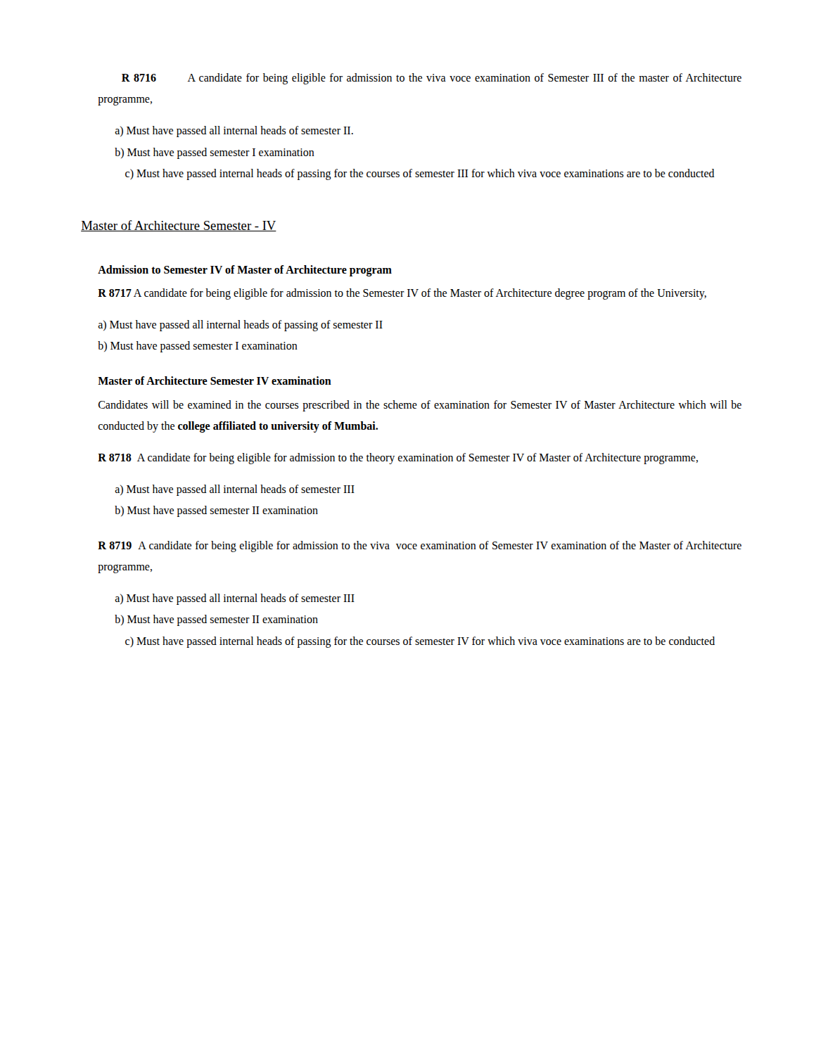R 8716 A candidate for being eligible for admission to the viva voce examination of Semester III of the master of Architecture programme,
a) Must have passed all internal heads of semester II.
b) Must have passed semester I examination
c) Must have passed internal heads of passing for the courses of semester III for which viva voce examinations are to be conducted
Master of Architecture Semester - IV
Admission to Semester IV of Master of Architecture program
R 8717 A candidate for being eligible for admission to the Semester IV of the Master of Architecture degree program of the University,
a) Must have passed all internal heads of passing of semester II
b) Must have passed semester I examination
Master of Architecture Semester IV examination
Candidates will be examined in the courses prescribed in the scheme of examination for Semester IV of Master Architecture which will be conducted by the college affiliated to university of Mumbai.
R 8718 A candidate for being eligible for admission to the theory examination of Semester IV of Master of Architecture programme,
a) Must have passed all internal heads of semester III
b) Must have passed semester II examination
R 8719 A candidate for being eligible for admission to the viva voce examination of Semester IV examination of the Master of Architecture programme,
a) Must have passed all internal heads of semester III
b) Must have passed semester II examination
c) Must have passed internal heads of passing for the courses of semester IV for which viva voce examinations are to be conducted